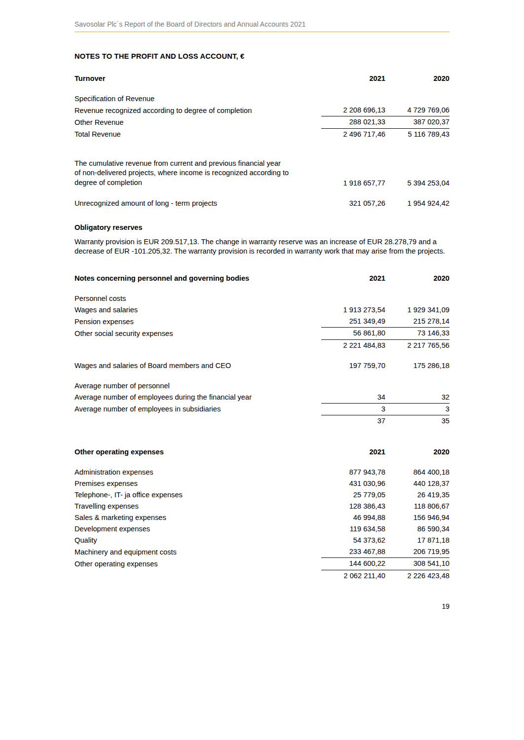Savosolar Plc´s Report of the Board of Directors and Annual Accounts 2021
NOTES TO THE PROFIT AND LOSS ACCOUNT, €
| Turnover | 2021 | 2020 |
| --- | --- | --- |
| Specification of Revenue | | |
| Revenue recognized according to degree of completion | 2 208 696,13 | 4 729 769,06 |
| Other Revenue | 288 021,33 | 387 020,37 |
| Total Revenue | 2 496 717,46 | 5 116 789,43 |
| The cumulative revenue from current and previous financial year of non-delivered projects, where income is recognized according to degree of completion | 1 918 657,77 | 5 394 253,04 |
| Unrecognized amount of long - term projects | 321 057,26 | 1 954 924,42 |
Obligatory reserves
Warranty provision is EUR 209.517,13. The change in warranty reserve was an increase of EUR 28.278,79 and a decrease of EUR -101.205,32. The warranty provision is recorded in warranty work that may arise from the projects.
| Notes concerning personnel and governing bodies | 2021 | 2020 |
| --- | --- | --- |
| Personnel costs | | |
| Wages and salaries | 1 913 273,54 | 1 929 341,09 |
| Pension expenses | 251 349,49 | 215 278,14 |
| Other social security expenses | 56 861,80 | 73 146,33 |
| | 2 221 484,83 | 2 217 765,56 |
| Wages and salaries of Board members and CEO | 197 759,70 | 175 286,18 |
| Average number of personnel | | |
| Average number of employees during the financial year | 34 | 32 |
| Average number of employees in subsidiaries | 3 | 3 |
| | 37 | 35 |
| Other operating expenses | 2021 | 2020 |
| --- | --- | --- |
| Administration expenses | 877 943,78 | 864 400,18 |
| Premises expenses | 431 030,96 | 440 128,37 |
| Telephone-, IT- ja office expenses | 25 779,05 | 26 419,35 |
| Travelling expenses | 128 386,43 | 118 806,67 |
| Sales & marketing expenses | 46 994,88 | 156 946,94 |
| Development expenses | 119 634,58 | 86 590,34 |
| Quality | 54 373,62 | 17 871,18 |
| Machinery and equipment costs | 233 467,88 | 206 719,95 |
| Other operating expenses | 144 600,22 | 308 541,10 |
| | 2 062 211,40 | 2 226 423,48 |
19